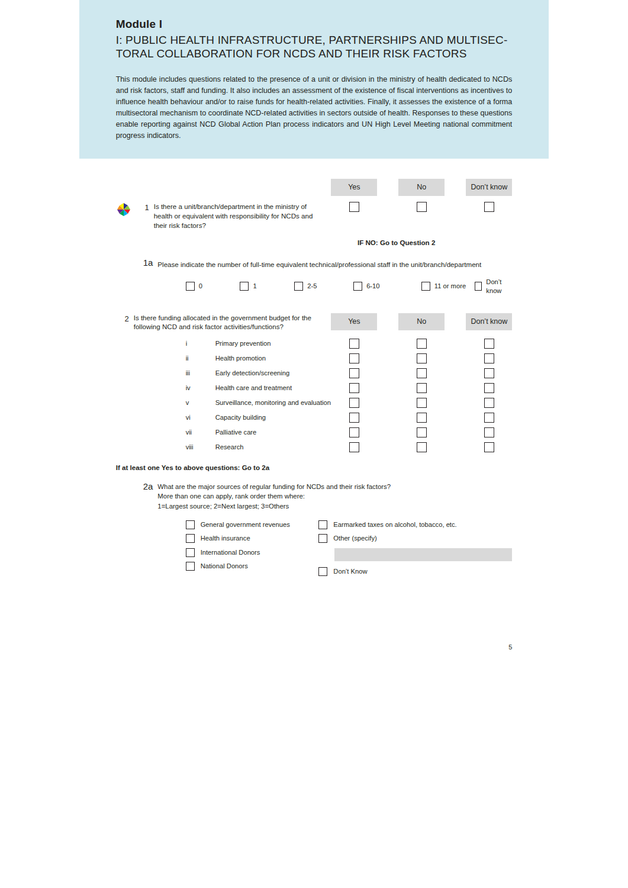Module I
I: Public health infrastructure, partnerships and multisec­toral collaboration for NCDs and their risk factors
This module includes questions related to the presence of a unit or division in the ministry of health dedicated to NCDs and risk factors, staff and funding. It also includes an assessment of the existence of fiscal interventions as incentives to influence health behaviour and/or to raise funds for health-related activities. Finally, it assesses the existence of a forma multisectoral mechanism to coordinate NCD-related activities in sectors outside of health. Responses to these questions enable reporting against NCD Global Action Plan process indicators and UN High Level Meeting national commitment progress indicators.
Yes
No
Don’t know
1
Is there a unit/branch/department in the ministry of health or equivalent with responsibility for NCDs and their risk factors?
IF NO: Go to Question 2
1a
Please indicate the number of full-time equivalent technical/professional staff in the unit/branch/department
0
1
2-5
6-10
11 or more
Don’t know
2
Is there funding allocated in the government budget for the following NCD and risk factor activities/functions?
Yes
No
Don’t know
i
Primary prevention
ii
Health promotion
iii
Early detection/screening
iv
Health care and treatment
v
Surveillance, monitoring and evaluation
vi
Capacity building
vii
Palliative care
viii
Research
If at least one Yes to above questions: Go to 2a
2a
What are the major sources of regular funding for NCDs and their risk factors?
More than one can apply, rank order them where:
1=Largest source; 2=Next largest; 3=Others
General government revenues
Health insurance
International Donors
National Donors
Earmarked taxes on alcohol, tobacco, etc.
Other (specify)
Don’t Know
5